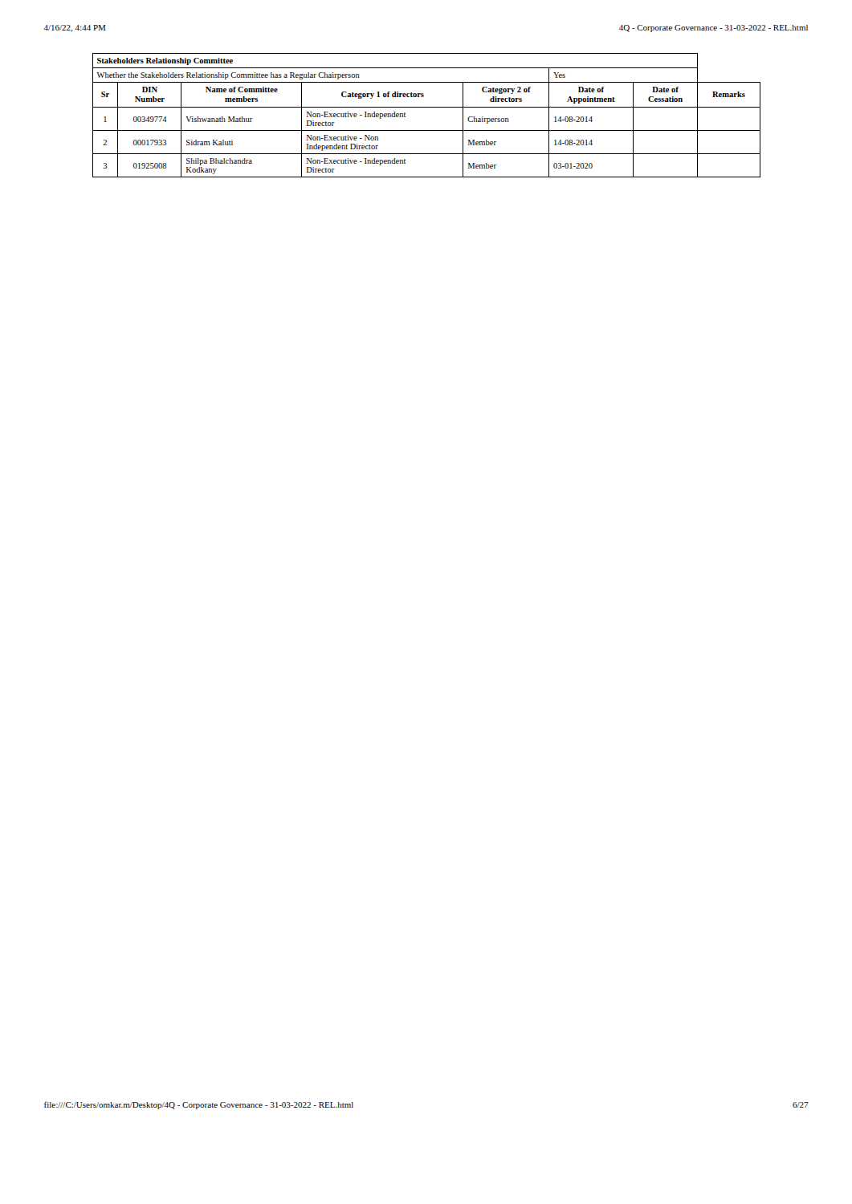4/16/22, 4:44 PM
4Q - Corporate Governance - 31-03-2022 - REL.html
| Stakeholders Relationship Committee |
| Whether the Stakeholders Relationship Committee has a Regular Chairperson | Yes |
| Sr | DIN Number | Name of Committee members | Category 1 of directors | Category 2 of directors | Date of Appointment | Date of Cessation | Remarks |
| 1 | 00349774 | Vishwanath Mathur | Non-Executive - Independent Director | Chairperson | 14-08-2014 | | |
| 2 | 00017933 | Sidram Kaluti | Non-Executive - Non Independent Director | Member | 14-08-2014 | | |
| 3 | 01925008 | Shilpa Bhalchandra Kodkany | Non-Executive - Independent Director | Member | 03-01-2020 | | |
file:///C:/Users/omkar.m/Desktop/4Q - Corporate Governance - 31-03-2022 - REL.html
6/27